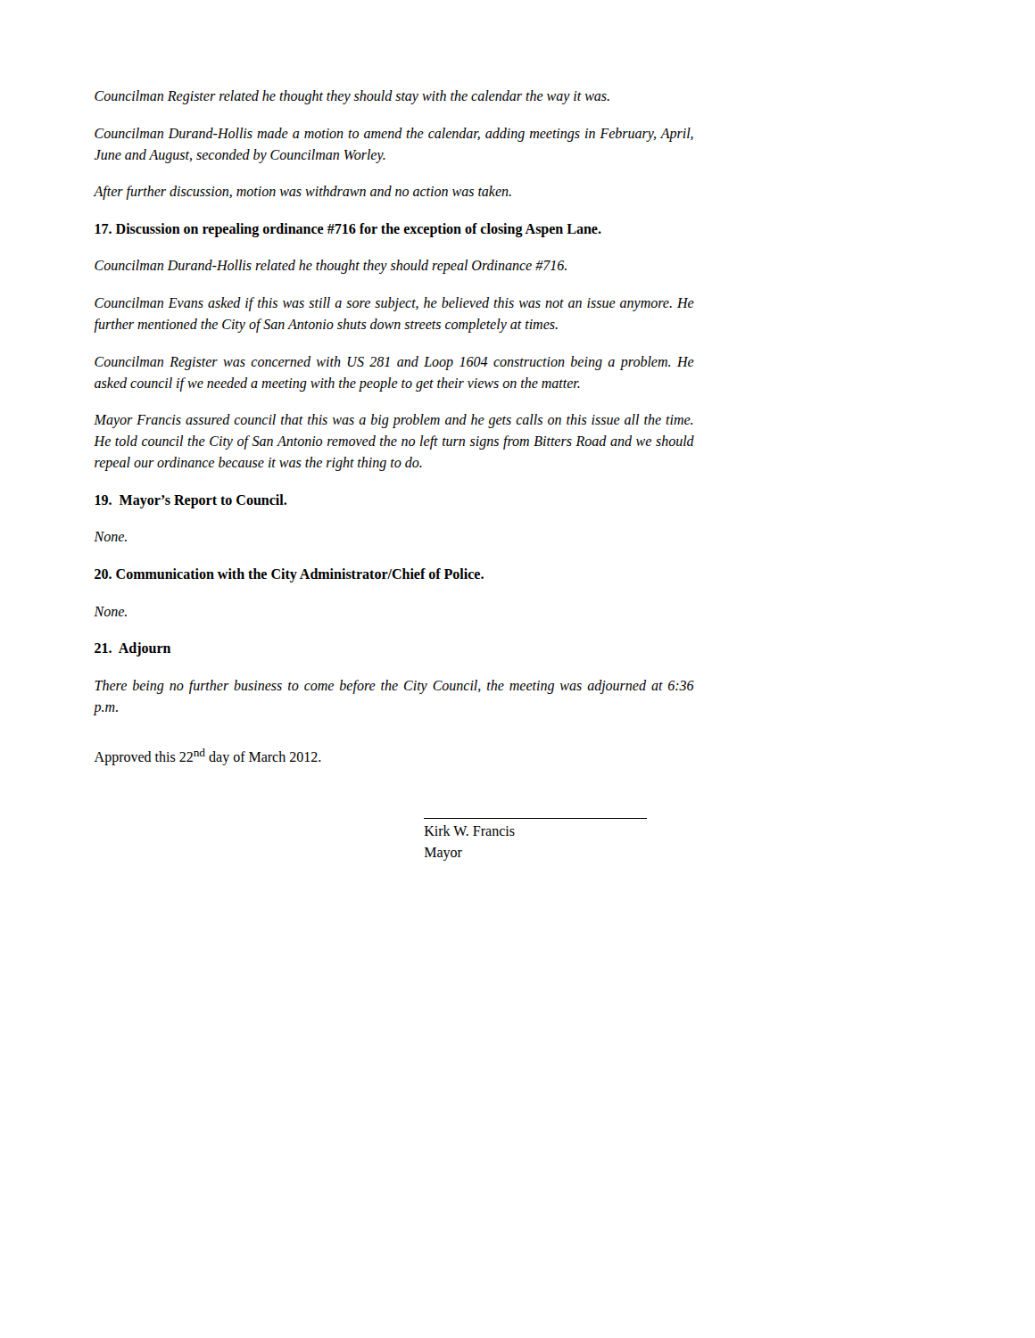Councilman Register related he thought they should stay with the calendar the way it was.
Councilman Durand-Hollis made a motion to amend the calendar, adding meetings in February, April, June and August, seconded by Councilman Worley.
After further discussion, motion was withdrawn and no action was taken.
17. Discussion on repealing ordinance #716 for the exception of closing Aspen Lane.
Councilman Durand-Hollis related he thought they should repeal Ordinance #716.
Councilman Evans asked if this was still a sore subject, he believed this was not an issue anymore. He further mentioned the City of San Antonio shuts down streets completely at times.
Councilman Register was concerned with US 281 and Loop 1604 construction being a problem. He asked council if we needed a meeting with the people to get their views on the matter.
Mayor Francis assured council that this was a big problem and he gets calls on this issue all the time. He told council the City of San Antonio removed the no left turn signs from Bitters Road and we should repeal our ordinance because it was the right thing to do.
19. Mayor’s Report to Council.
None.
20. Communication with the City Administrator/Chief of Police.
None.
21. Adjourn
There being no further business to come before the City Council, the meeting was adjourned at 6:36 p.m.
Approved this 22nd day of March 2012.
Kirk W. Francis
Mayor